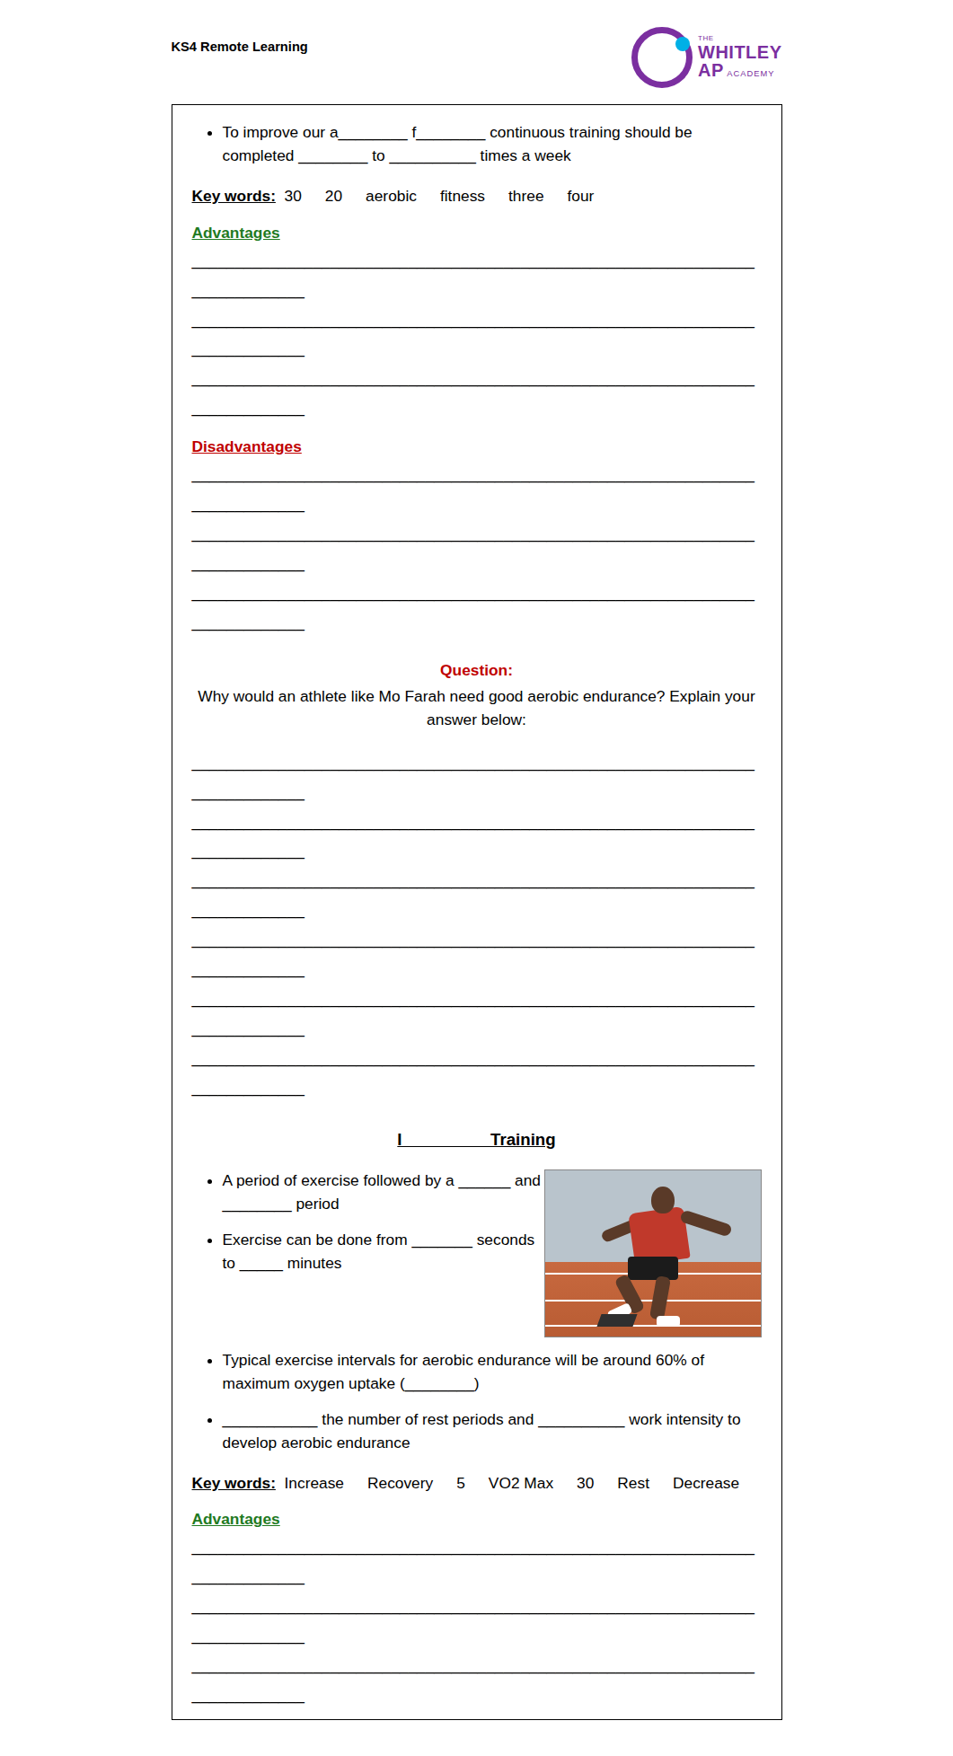KS4 Remote Learning
THE WHITLEY AP ACADEMY
To improve our a________ f________ continuous training should be completed ________ to __________ times a week
Key words: 30 20 aerobic fitness three four
Advantages
______________________________________________________________________________
______________________________________________________________________________
______________________________________________________________________________
Disadvantages
______________________________________________________________________________
______________________________________________________________________________
______________________________________________________________________________
Question:
Why would an athlete like Mo Farah need good aerobic endurance? Explain your answer below:
______________________________________________________________________________
______________________________________________________________________________
______________________________________________________________________________
______________________________________________________________________________
______________________________________________________________________________
______________________________________________________________________________
I_________ Training
A period of exercise followed by a ______ and ________ period
Exercise can be done from _______ seconds to _____ minutes
Typical exercise intervals for aerobic endurance will be around 60% of maximum oxygen uptake (________)
___________ the number of rest periods and __________ work intensity to develop aerobic endurance
Key words: Increase Recovery 5 VO2 Max 30 Rest Decrease
Advantages
______________________________________________________________________________
______________________________________________________________________________
______________________________________________________________________________